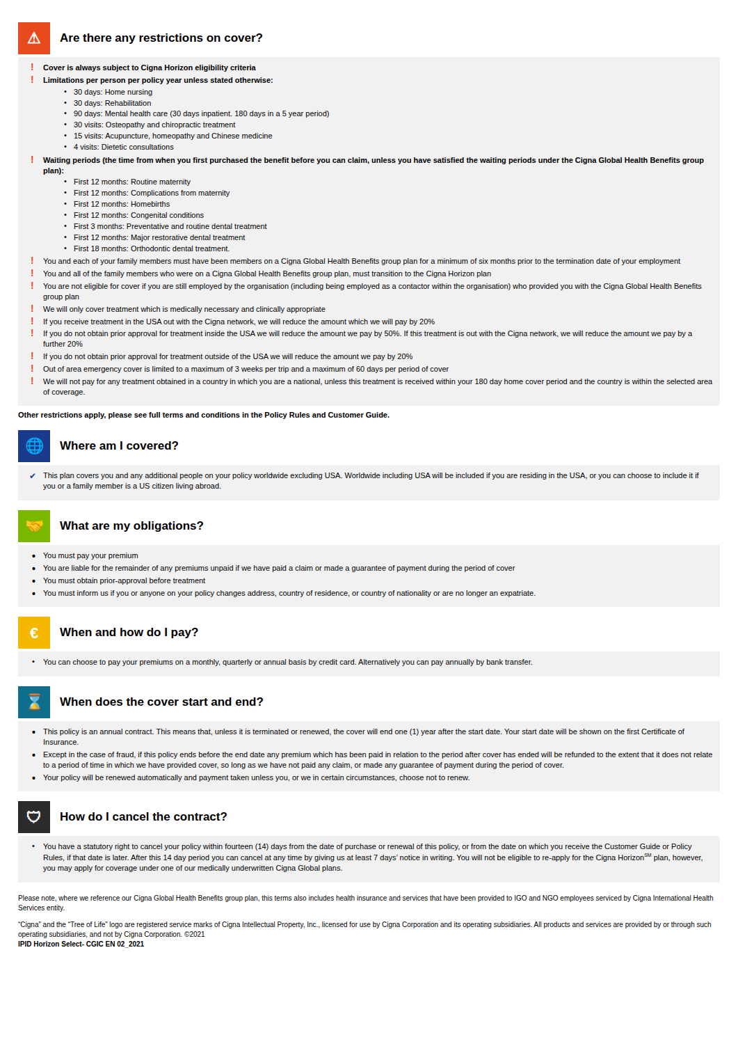⚠
Are there any restrictions on cover?
Cover is always subject to Cigna Horizon eligibility criteria
Limitations per person per policy year unless stated otherwise:
30 days: Home nursing
30 days: Rehabilitation
90 days: Mental health care (30 days inpatient. 180 days in a 5 year period)
30 visits: Osteopathy and chiropractic treatment
15 visits: Acupuncture, homeopathy and Chinese medicine
4 visits: Dietetic consultations
Waiting periods (the time from when you first purchased the benefit before you can claim, unless you have satisfied the waiting periods under the Cigna Global Health Benefits group plan):
First 12 months: Routine maternity
First 12 months: Complications from maternity
First 12 months: Homebirths
First 12 months: Congenital conditions
First 3 months: Preventative and routine dental treatment
First 12 months: Major restorative dental treatment
First 18 months: Orthodontic dental treatment.
You and each of your family members must have been members on a Cigna Global Health Benefits group plan for a minimum of six months prior to the termination date of your employment
You and all of the family members who were on a Cigna Global Health Benefits group plan, must transition to the Cigna Horizon plan
You are not eligible for cover if you are still employed by the organisation (including being employed as a contactor within the organisation) who provided you with the Cigna Global Health Benefits group plan
We will only cover treatment which is medically necessary and clinically appropriate
If you receive treatment in the USA out with the Cigna network, we will reduce the amount which we will pay by 20%
If you do not obtain prior approval for treatment inside the USA we will reduce the amount we pay by 50%. If this treatment is out with the Cigna network, we will reduce the amount we pay by a further 20%
If you do not obtain prior approval for treatment outside of the USA we will reduce the amount we pay by 20%
Out of area emergency cover is limited to a maximum of 3 weeks per trip and a maximum of 60 days per period of cover
We will not pay for any treatment obtained in a country in which you are a national, unless this treatment is received within your 180 day home cover period and the country is within the selected area of coverage.
Other restrictions apply, please see full terms and conditions in the Policy Rules and Customer Guide.
🌐
Where am I covered?
This plan covers you and any additional people on your policy worldwide excluding USA. Worldwide including USA will be included if you are residing in the USA, or you can choose to include it if you or a family member is a US citizen living abroad.
🤝
What are my obligations?
You must pay your premium
You are liable for the remainder of any premiums unpaid if we have paid a claim or made a guarantee of payment during the period of cover
You must obtain prior-approval before treatment
You must inform us if you or anyone on your policy changes address, country of residence, or country of nationality or are no longer an expatriate.
€
When and how do I pay?
You can choose to pay your premiums on a monthly, quarterly or annual basis by credit card. Alternatively you can pay annually by bank transfer.
⌛
When does the cover start and end?
This policy is an annual contract. This means that, unless it is terminated or renewed, the cover will end one (1) year after the start date. Your start date will be shown on the first Certificate of Insurance.
Except in the case of fraud, if this policy ends before the end date any premium which has been paid in relation to the period after cover has ended will be refunded to the extent that it does not relate to a period of time in which we have provided cover, so long as we have not paid any claim, or made any guarantee of payment during the period of cover.
Your policy will be renewed automatically and payment taken unless you, or we in certain circumstances, choose not to renew.
🛡
How do I cancel the contract?
You have a statutory right to cancel your policy within fourteen (14) days from the date of purchase or renewal of this policy, or from the date on which you receive the Customer Guide or Policy Rules, if that date is later. After this 14 day period you can cancel at any time by giving us at least 7 days’ notice in writing. You will not be eligible to re-apply for the Cigna HorizonSM plan, however, you may apply for coverage under one of our medically underwritten Cigna Global plans.
Please note, where we reference our Cigna Global Health Benefits group plan, this terms also includes health insurance and services that have been provided to IGO and NGO employees serviced by Cigna International Health Services entity.
“Cigna” and the “Tree of Life” logo are registered service marks of Cigna Intellectual Property, Inc., licensed for use by Cigna Corporation and its operating subsidiaries. All products and services are provided by or through such operating subsidiaries, and not by Cigna Corporation. ©2021
IPID Horizon Select- CGIC EN 02_2021